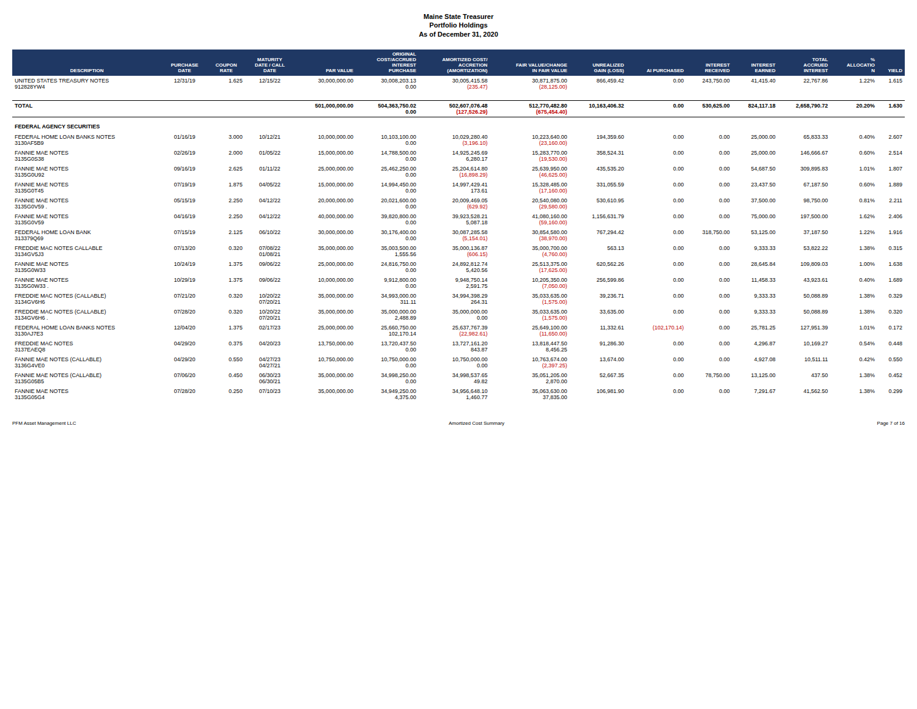Maine State Treasurer
Portfolio Holdings
As of December 31, 2020
| DESCRIPTION | PURCHASE DATE | COUPON RATE | MATURITY DATE / CALL DATE | PAR VALUE | ORIGINAL COST/ACCRUED INTEREST PURCHASE | AMORTIZED COST/ ACCRETION (AMORTIZATION) | FAIR VALUE/CHANGE IN FAIR VALUE | UNREALIZED GAIN (LOSS) | AI PURCHASED | INTEREST RECEIVED | INTEREST EARNED | TOTAL ACCRUED INTEREST | % ALLOCATIO N | YIELD |
| --- | --- | --- | --- | --- | --- | --- | --- | --- | --- | --- | --- | --- | --- | --- |
| UNITED STATES TREASURY NOTES 912828YW4 | 12/31/19 | 1.625 | 12/15/22 | 30,000,000.00 | 30,008,203.13 0.00 | 30,005,415.58 (235.47) | 30,871,875.00 (28,125.00) | 866,459.42 | 0.00 | 243,750.00 | 41,415.40 | 22,767.86 | 1.22% | 1.615 |
| TOTAL | | | | 501,000,000.00 | 504,363,750.02 0.00 | 502,607,076.48 (127,526.29) | 512,770,482.80 (675,454.40) | 10,163,406.32 | 0.00 | 530,625.00 | 824,117.18 | 2,658,790.72 | 20.20% | 1.630 |
| FEDERAL AGENCY SECURITIES |
| FEDERAL HOME LOAN BANKS NOTES 3130AF5B9 | 01/16/19 | 3.000 | 10/12/21 | 10,000,000.00 | 10,103,100.00 0.00 | 10,029,280.40 (3,196.10) | 10,223,640.00 (23,160.00) | 194,359.60 | 0.00 | 0.00 | 25,000.00 | 65,833.33 | 0.40% | 2.607 |
| FANNIE MAE NOTES 3135G0S38 | 02/26/19 | 2.000 | 01/05/22 | 15,000,000.00 | 14,788,500.00 0.00 | 14,925,245.69 6,280.17 | 15,283,770.00 (19,530.00) | 358,524.31 | 0.00 | 0.00 | 25,000.00 | 146,666.67 | 0.60% | 2.514 |
| FANNIE MAE NOTES 3135G0U92 | 09/16/19 | 2.625 | 01/11/22 | 25,000,000.00 | 25,462,250.00 0.00 | 25,204,614.80 (16,898.29) | 25,639,950.00 (46,625.00) | 435,535.20 | 0.00 | 0.00 | 54,687.50 | 309,895.83 | 1.01% | 1.807 |
| FANNIE MAE NOTES 3135G0T45 | 07/19/19 | 1.875 | 04/05/22 | 15,000,000.00 | 14,994,450.00 0.00 | 14,997,429.41 173.61 | 15,328,485.00 (17,160.00) | 331,055.59 | 0.00 | 0.00 | 23,437.50 | 67,187.50 | 0.60% | 1.889 |
| FANNIE MAE NOTES 3135G0V59 . | 05/15/19 | 2.250 | 04/12/22 | 20,000,000.00 | 20,021,600.00 0.00 | 20,009,469.05 (629.92) | 20,540,080.00 (29,580.00) | 530,610.95 | 0.00 | 0.00 | 37,500.00 | 98,750.00 | 0.81% | 2.211 |
| FANNIE MAE NOTES 3135G0V59 | 04/16/19 | 2.250 | 04/12/22 | 40,000,000.00 | 39,820,800.00 0.00 | 39,923,528.21 5,087.18 | 41,080,160.00 (59,160.00) | 1,156,631.79 | 0.00 | 0.00 | 75,000.00 | 197,500.00 | 1.62% | 2.406 |
| FEDERAL HOME LOAN BANK 313379Q69 | 07/15/19 | 2.125 | 06/10/22 | 30,000,000.00 | 30,176,400.00 0.00 | 30,087,285.58 (5,154.01) | 30,854,580.00 (38,970.00) | 767,294.42 | 0.00 | 318,750.00 | 53,125.00 | 37,187.50 | 1.22% | 1.916 |
| FREDDIE MAC NOTES CALLABLE 3134GV5J3 | 07/13/20 | 0.320 | 07/08/22 01/08/21 | 35,000,000.00 | 35,003,500.00 1,555.56 | 35,000,136.87 (606.15) | 35,000,700.00 (4,760.00) | 563.13 | 0.00 | 0.00 | 9,333.33 | 53,822.22 | 1.38% | 0.315 |
| FANNIE MAE NOTES 3135G0W33 | 10/24/19 | 1.375 | 09/06/22 | 25,000,000.00 | 24,816,750.00 0.00 | 24,892,812.74 5,420.56 | 25,513,375.00 (17,625.00) | 620,562.26 | 0.00 | 0.00 | 28,645.84 | 109,809.03 | 1.00% | 1.638 |
| FANNIE MAE NOTES 3135G0W33 . | 10/29/19 | 1.375 | 09/06/22 | 10,000,000.00 | 9,912,800.00 0.00 | 9,948,750.14 2,591.75 | 10,205,350.00 (7,050.00) | 256,599.86 | 0.00 | 0.00 | 11,458.33 | 43,923.61 | 0.40% | 1.689 |
| FREDDIE MAC NOTES (CALLABLE) 3134GV6H6 | 07/21/20 | 0.320 | 10/20/22 07/20/21 | 35,000,000.00 | 34,993,000.00 311.11 | 34,994,398.29 264.31 | 35,033,635.00 (1,575.00) | 39,236.71 | 0.00 | 0.00 | 9,333.33 | 50,088.89 | 1.38% | 0.329 |
| FREDDIE MAC NOTES (CALLABLE) 3134GV6H6 . | 07/28/20 | 0.320 | 10/20/22 07/20/21 | 35,000,000.00 | 35,000,000.00 2,488.89 | 35,000,000.00 0.00 | 35,033,635.00 (1,575.00) | 33,635.00 | 0.00 | 0.00 | 9,333.33 | 50,088.89 | 1.38% | 0.320 |
| FEDERAL HOME LOAN BANKS NOTES 3130AJ7E3 | 12/04/20 | 1.375 | 02/17/23 | 25,000,000.00 | 25,660,750.00 102,170.14 | 25,637,767.39 (22,982.61) | 25,649,100.00 (11,650.00) | 11,332.61 | (102,170.14) | 0.00 | 25,781.25 | 127,951.39 | 1.01% | 0.172 |
| FREDDIE MAC NOTES 3137EAEQ8 | 04/29/20 | 0.375 | 04/20/23 | 13,750,000.00 | 13,720,437.50 0.00 | 13,727,161.20 843.87 | 13,818,447.50 8,456.25 | 91,286.30 | 0.00 | 0.00 | 4,296.87 | 10,169.27 | 0.54% | 0.448 |
| FANNIE MAE NOTES (CALLABLE) 3136G4VE0 | 04/29/20 | 0.550 | 04/27/23 04/27/21 | 10,750,000.00 | 10,750,000.00 0.00 | 10,750,000.00 0.00 | 10,763,674.00 (2,397.25) | 13,674.00 | 0.00 | 0.00 | 4,927.08 | 10,511.11 | 0.42% | 0.550 |
| FANNIE MAE NOTES (CALLABLE) 3135G05B5 | 07/06/20 | 0.450 | 06/30/23 06/30/21 | 35,000,000.00 | 34,998,250.00 0.00 | 34,998,537.65 49.82 | 35,051,205.00 2,870.00 | 52,667.35 | 0.00 | 78,750.00 | 13,125.00 | 437.50 | 1.38% | 0.452 |
| FANNIE MAE NOTES 3135G05G4 | 07/28/20 | 0.250 | 07/10/23 | 35,000,000.00 | 34,949,250.00 4,375.00 | 34,956,648.10 1,460.77 | 35,063,630.00 37,835.00 | 106,981.90 | 0.00 | 0.00 | 7,291.67 | 41,562.50 | 1.38% | 0.299 |
PFM Asset Management LLC Amortized Cost Summary Page 7 of 16